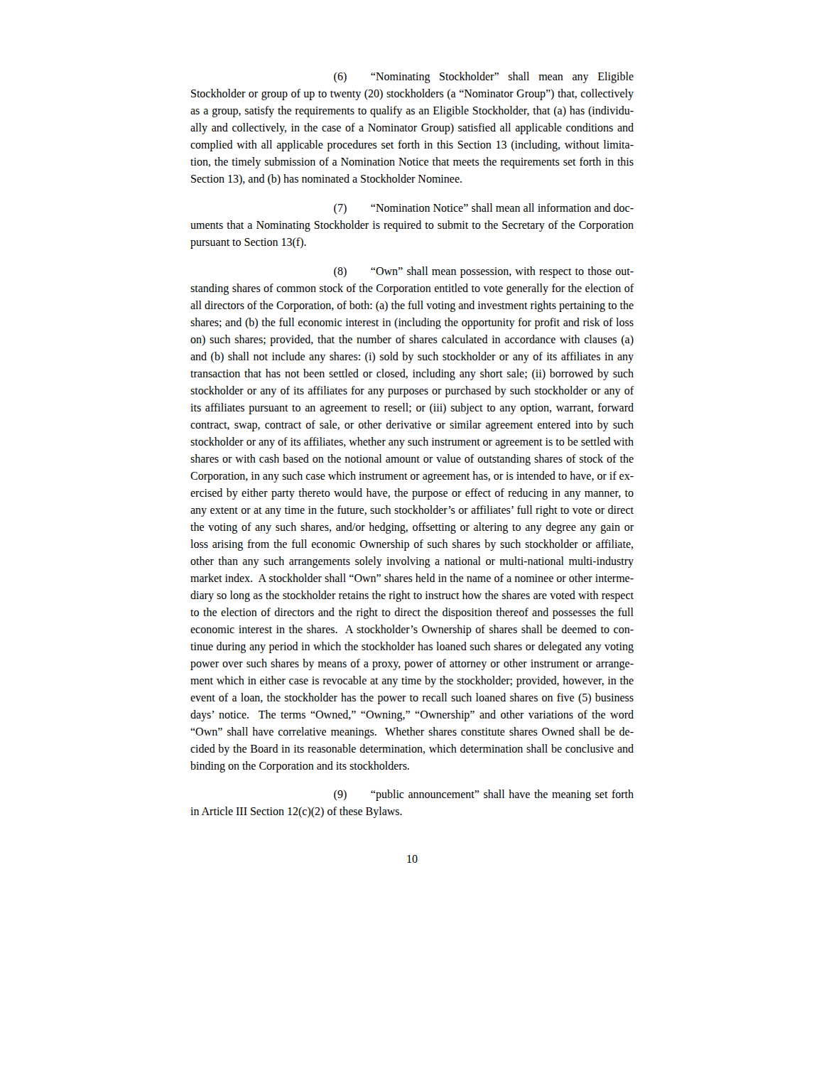(6)“Nominating Stockholder” shall mean any Eligible Stockholder or group of up to twenty (20) stockholders (a “Nominator Group”) that, collectively as a group, satisfy the requirements to qualify as an Eligible Stockholder, that (a) has (individually and collectively, in the case of a Nominator Group) satisfied all applicable conditions and complied with all applicable procedures set forth in this Section 13 (including, without limitation, the timely submission of a Nomination Notice that meets the requirements set forth in this Section 13), and (b) has nominated a Stockholder Nominee.
(7)“Nomination Notice” shall mean all information and documents that a Nominating Stockholder is required to submit to the Secretary of the Corporation pursuant to Section 13(f).
(8)“Own” shall mean possession, with respect to those outstanding shares of common stock of the Corporation entitled to vote generally for the election of all directors of the Corporation, of both: (a) the full voting and investment rights pertaining to the shares; and (b) the full economic interest in (including the opportunity for profit and risk of loss on) such shares; provided, that the number of shares calculated in accordance with clauses (a) and (b) shall not include any shares: (i) sold by such stockholder or any of its affiliates in any transaction that has not been settled or closed, including any short sale; (ii) borrowed by such stockholder or any of its affiliates for any purposes or purchased by such stockholder or any of its affiliates pursuant to an agreement to resell; or (iii) subject to any option, warrant, forward contract, swap, contract of sale, or other derivative or similar agreement entered into by such stockholder or any of its affiliates, whether any such instrument or agreement is to be settled with shares or with cash based on the notional amount or value of outstanding shares of stock of the Corporation, in any such case which instrument or agreement has, or is intended to have, or if exercised by either party thereto would have, the purpose or effect of reducing in any manner, to any extent or at any time in the future, such stockholder’s or affiliates’ full right to vote or direct the voting of any such shares, and/or hedging, offsetting or altering to any degree any gain or loss arising from the full economic Ownership of such shares by such stockholder or affiliate, other than any such arrangements solely involving a national or multi-national multi-industry market index. A stockholder shall “Own” shares held in the name of a nominee or other intermediary so long as the stockholder retains the right to instruct how the shares are voted with respect to the election of directors and the right to direct the disposition thereof and possesses the full economic interest in the shares. A stockholder’s Ownership of shares shall be deemed to continue during any period in which the stockholder has loaned such shares or delegated any voting power over such shares by means of a proxy, power of attorney or other instrument or arrangement which in either case is revocable at any time by the stockholder; provided, however, in the event of a loan, the stockholder has the power to recall such loaned shares on five (5) business days’ notice. The terms “Owned,” “Owning,” “Ownership” and other variations of the word “Own” shall have correlative meanings. Whether shares constitute shares Owned shall be decided by the Board in its reasonable determination, which determination shall be conclusive and binding on the Corporation and its stockholders.
(9)“public announcement” shall have the meaning set forth in Article III Section 12(c)(2) of these Bylaws.
10